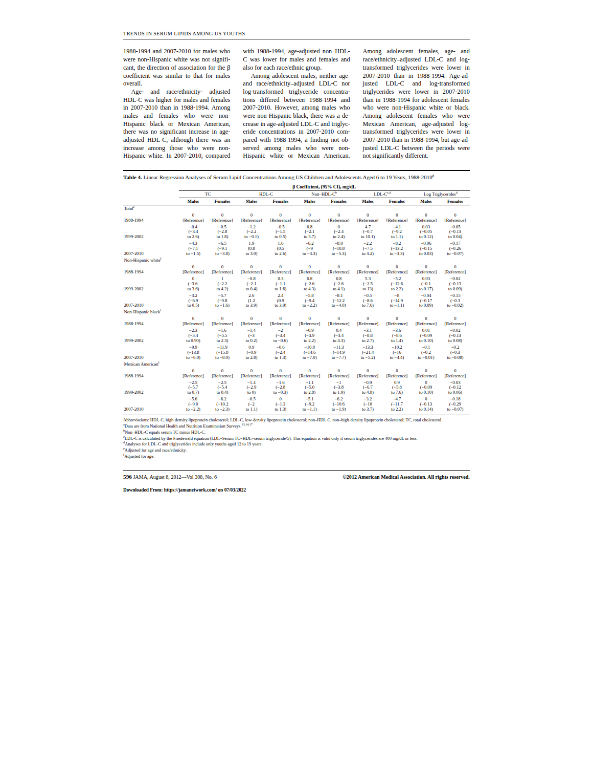Trends in Serum Lipids Among US Youths
1988-1994 and 2007-2010 for males who were non-Hispanic white was not significant, the direction of association for the β coefficient was similar to that for males overall.
Age- and race/ethnicity- adjusted HDL-C was higher for males and females in 2007-2010 than in 1988-1994. Among males and females who were non-Hispanic black or Mexican American, there was no significant increase in age-adjusted HDL-C, although there was an increase among those who were non-Hispanic white. In 2007-2010, compared with 1988-1994, age-adjusted non–HDL-C was lower for males and females and also for each race/ethnic group.
Among adolescent males, neither age- and race/ethnicity–adjusted LDL-C nor log-transformed triglyceride concentrations differed between 1988-1994 and 2007-2010. However, among males who were non-Hispanic black, there was a decrease in age-adjusted LDL-C and triglyceride concentrations in 2007-2010 compared with 1988-1994, a finding not observed among males who were non-Hispanic white or Mexican American. Among adolescent females, age- and race/ethnicity–adjusted LDL-C and log-transformed triglycerides were lower in 2007-2010 than in 1988-1994. Age-adjusted LDL-C and log-transformed triglycerides were lower in 2007-2010 than in 1988-1994 for adolescent females who were non-Hispanic white or black. Among adolescent females who were Mexican American, age-adjusted log-transformed triglycerides were lower in 2007-2010 than in 1988-1994, but age-adjusted LDL-C between the periods were not significantly different.
Table 4. Linear Regression Analyses of Serum Lipid Concentrations Among US Children and Adolescents Aged 6 to 19 Years, 1988-2010a
| | β Coefficient, (95% CI), mg/dL |
| --- | --- |
| | TC | HDL-C | Non–HDL-C b | LDL-C c,d | Log Triglycerides d |
| | Males | Females | Males | Females | Males | Females | Males | Females | Males | Females |
| Total e | |
| 1988-1994 | 0 [Reference] | 0 [Reference] | 0 [Reference] | 0 [Reference] | 0 [Reference] | 0 [Reference] | 0 [Reference] | 0 [Reference] | 0 [Reference] | 0 [Reference] |
| 1999-2002 | −0.4 (−3.4 to 2.6) | −0.5 (−2.8 to 1.8) | −1.2 (−2.2 to −0.1) | −0.5 (−1.5 to 0.5) | 0.8 (−2.1 to 3.7) | 0 (−2.4 to 2.4) | 4.7 (−0.7 to 10.1) | −4.1 (−9.2 to 1.1) | 0.03 (−0.05 to 0.12) | −0.05 (−0.13 to 0.04) |
| 2007-2010 | −4.3 (−7.1 to −1.5) | −6.5 (−9.1 to −3.8) | 1.9 (0.8 to 3.0) | 1.6 (0.5 to 2.6) | −6.2 (−9 to −3.3) | −8.0 (−10.8 to −5.3) | −2.2 (−7.5 to 3.2) | −8.2 (−13.2 to −3.3) | −0.06 (−0.15 to 0.03) | −0.17 (−0.26 to −0.07) |
| Non-Hispanic white f | |
| 1988-1994 | 0 [Reference] | 0 [Reference] | 0 [Reference] | 0 [Reference] | 0 [Reference] | 0 [Reference] | 0 [Reference] | 0 [Reference] | 0 [Reference] | 0 [Reference] |
| 1999-2002 | 0 (−3.6. to 3.6) | 1 (−2.2 to 4.2) | −0.8 (−2.1 to 0.4) | 0.3 (−1.1 to 1.6) | 0.8 (−2.6 to 4.3) | 0.8 (−2.6 to 4.1) | 5.3 (−2.5 to 13) | −5.2 (−12.6 to 2.2) | 0.03 (−0.1 to 0.17) | −0.02 (−0.13 to 0.09) |
| 2007-2010 | −3.2 (−6.9 to 0.5) | −5.7 (−9.8 to −1.6) | 2.6 (1.2 to 3.9) | 2.4 (0.9 to 3.9) | −5.8 (−9.4 to −2.2) | −8.1 (−12.2 to −4.0) | −0.5 (−8.6 to 7.6) | −8 (−14.9 to −1.1) | −0.04 (−0.17 to 0.09) | −0.15 (−0.3 to −0.02) |
| Non-Hispanic black f | |
| 1988-1994 | 0 [Reference] | 0 [Reference] | 0 [Reference] | 0 [Reference] | 0 [Reference] | 0 [Reference] | 0 [Reference] | 0 [Reference] | 0 [Reference] | 0 [Reference] |
| 1999-2002 | −2.3 (−5.4 to 0.90) | −1.6 (−5.5 to 2.3) | −1.4 (−3 to 0.2) | −2 (−3.4 to −0.6) | −0.9 (−3.9 to 2.2) | 0.4 (−3.4 to 4.3) | −3.1 (−8.8 to 2.7) | −3.6 (−8.6 to 1.4) | 0.01 (−0.09 to 0.10) | −0.02 (−0.13 to 0.08) |
| 2007-2010 | −9.9 (−13.8 to −6.0) | −11.9 (−15.8 to −8.0) | 0.9 (−0.9 to 2.8) | −0.6 (−2.4 to 1.3) | −10.8 (−14.6 to −7.0) | −11.3 (−14.9 to −7.7) | −13.3 (−21.4 to −5.2) | −10.2 (−16 to −4.4) | −0.1 (−0.2 to −0.01) | −0.2 (−0.3 to −0.08) |
| Mexican American f | |
| 1988-1994 | 0 [Reference] | 0 [Reference] | 0 [Reference] | 0 [Reference] | 0 [Reference] | 0 [Reference] | 0 [Reference] | 0 [Reference] | 0 [Reference] | 0 [Reference] |
| 1999-2002 | −2.5 (−5.7 to 0.7) | −2.5 (−5.4 to 0.4) | −1.4 (−2.9 to 0) | −1.6 (−2.8 to −0.3) | −1.1 (−5.0 to 2.8) | −1 (−3.8 to 1.9) | −0.9 (−6.7 to 4.8) | 0.9 (−5.8 to 7.6) | 0 (−0.09 to 0.10) | −0.03 (−0.12 to 0.06) |
| 2007-2010 | −5.6 (−9.0 to −2.2) | −6.2 (−10.2 to −2.3) | −0.5 (−2 to 1.1) | 0 (−1.3 to 1.3) | −5.1 (−9.2 to −1.1) | −6.2 (−10.6 to −1.9) | −3.2 (−10 to 3.7) | −4.7 (−11.7 to 2.2) | 0 (−0.13 to 0.14) | −0.18 (−0.29 to −0.07) |
Abbreviations: HDL-C, high-density lipoprotein cholesterol; LDL-C, low-density lipoprotein cholesterol; non–HDL-C, non–high-density lipoprotein cholesterol; TC, total cholesterol.
aData are from National Health and Nutrition Examination Surveys.13,14,17
bNon–HDL-C equals serum TC minus HDL-C.
cLDL-C is calculated by the Friedewald equation (LDL=Serum TC−HDL−serum triglyceride/5). This equation is valid only if serum triglycerides are 400 mg/dL or less.
dAnalyses for LDL-C and triglycerides include only youths aged 12 to 19 years.
eAdjusted for age and race/ethnicity.
fAdjusted for age.
596 JAMA, August 8, 2012—Vol 308, No. 6
©2012 American Medical Association. All rights reserved.
Downloaded From: https://jamanetwork.com/ on 07/03/2022